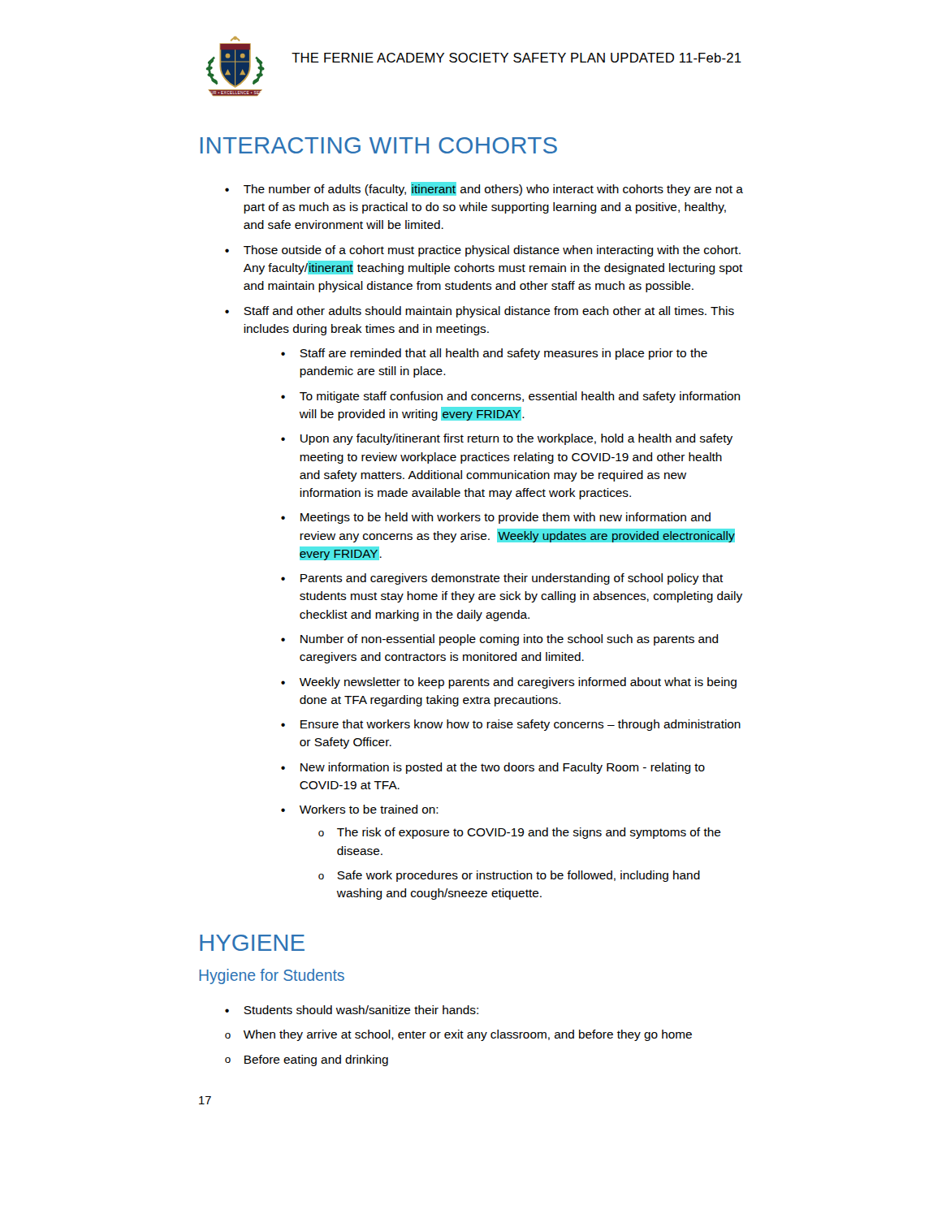HONOUR • EXCELLENCE • SERVICE
THE FERNIE ACADEMY SOCIETY SAFETY PLAN UPDATED 11-Feb-21
INTERACTING WITH COHORTS
The number of adults (faculty, itinerant and others) who interact with cohorts they are not a part of as much as is practical to do so while supporting learning and a positive, healthy, and safe environment will be limited.
Those outside of a cohort must practice physical distance when interacting with the cohort. Any faculty/itinerant teaching multiple cohorts must remain in the designated lecturing spot and maintain physical distance from students and other staff as much as possible.
Staff and other adults should maintain physical distance from each other at all times. This includes during break times and in meetings.
Staff are reminded that all health and safety measures in place prior to the pandemic are still in place.
To mitigate staff confusion and concerns, essential health and safety information will be provided in writing every FRIDAY.
Upon any faculty/itinerant first return to the workplace, hold a health and safety meeting to review workplace practices relating to COVID-19 and other health and safety matters. Additional communication may be required as new information is made available that may affect work practices.
Meetings to be held with workers to provide them with new information and review any concerns as they arise. Weekly updates are provided electronically every FRIDAY.
Parents and caregivers demonstrate their understanding of school policy that students must stay home if they are sick by calling in absences, completing daily checklist and marking in the daily agenda.
Number of non-essential people coming into the school such as parents and caregivers and contractors is monitored and limited.
Weekly newsletter to keep parents and caregivers informed about what is being done at TFA regarding taking extra precautions.
Ensure that workers know how to raise safety concerns – through administration or Safety Officer.
New information is posted at the two doors and Faculty Room - relating to COVID-19 at TFA.
Workers to be trained on:
The risk of exposure to COVID-19 and the signs and symptoms of the disease.
Safe work procedures or instruction to be followed, including hand washing and cough/sneeze etiquette.
HYGIENE
Hygiene for Students
Students should wash/sanitize their hands:
When they arrive at school, enter or exit any classroom, and before they go home
Before eating and drinking
17